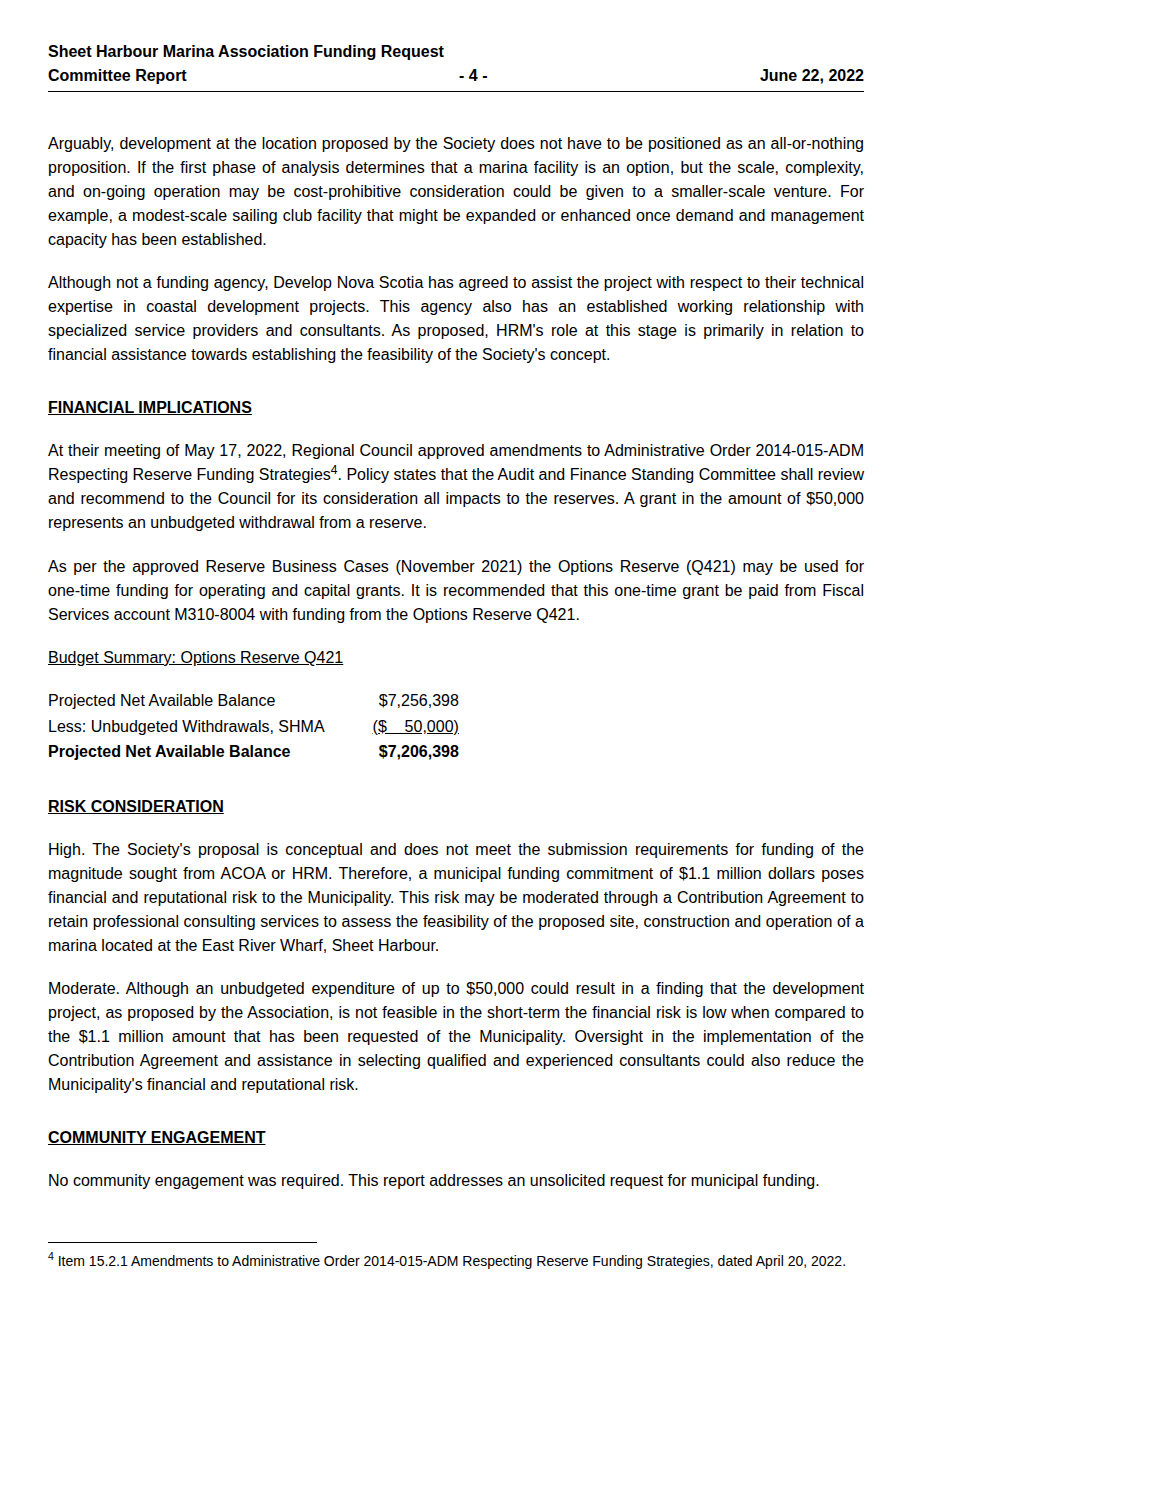Sheet Harbour Marina Association Funding Request
Committee Report - 4 - June 22, 2022
Arguably, development at the location proposed by the Society does not have to be positioned as an all-or-nothing proposition. If the first phase of analysis determines that a marina facility is an option, but the scale, complexity, and on-going operation may be cost-prohibitive consideration could be given to a smaller-scale venture. For example, a modest-scale sailing club facility that might be expanded or enhanced once demand and management capacity has been established.
Although not a funding agency, Develop Nova Scotia has agreed to assist the project with respect to their technical expertise in coastal development projects. This agency also has an established working relationship with specialized service providers and consultants. As proposed, HRM's role at this stage is primarily in relation to financial assistance towards establishing the feasibility of the Society's concept.
FINANCIAL IMPLICATIONS
At their meeting of May 17, 2022, Regional Council approved amendments to Administrative Order 2014-015-ADM Respecting Reserve Funding Strategies4. Policy states that the Audit and Finance Standing Committee shall review and recommend to the Council for its consideration all impacts to the reserves. A grant in the amount of $50,000 represents an unbudgeted withdrawal from a reserve.
As per the approved Reserve Business Cases (November 2021) the Options Reserve (Q421) may be used for one-time funding for operating and capital grants. It is recommended that this one-time grant be paid from Fiscal Services account M310-8004 with funding from the Options Reserve Q421.
Budget Summary: Options Reserve Q421
| Projected Net Available Balance | $7,256,398 |
| Less: Unbudgeted Withdrawals, SHMA | ($ 50,000) |
| Projected Net Available Balance | $7,206,398 |
RISK CONSIDERATION
High. The Society's proposal is conceptual and does not meet the submission requirements for funding of the magnitude sought from ACOA or HRM. Therefore, a municipal funding commitment of $1.1 million dollars poses financial and reputational risk to the Municipality. This risk may be moderated through a Contribution Agreement to retain professional consulting services to assess the feasibility of the proposed site, construction and operation of a marina located at the East River Wharf, Sheet Harbour.
Moderate. Although an unbudgeted expenditure of up to $50,000 could result in a finding that the development project, as proposed by the Association, is not feasible in the short-term the financial risk is low when compared to the $1.1 million amount that has been requested of the Municipality. Oversight in the implementation of the Contribution Agreement and assistance in selecting qualified and experienced consultants could also reduce the Municipality's financial and reputational risk.
COMMUNITY ENGAGEMENT
No community engagement was required. This report addresses an unsolicited request for municipal funding.
4 Item 15.2.1 Amendments to Administrative Order 2014-015-ADM Respecting Reserve Funding Strategies, dated April 20, 2022.